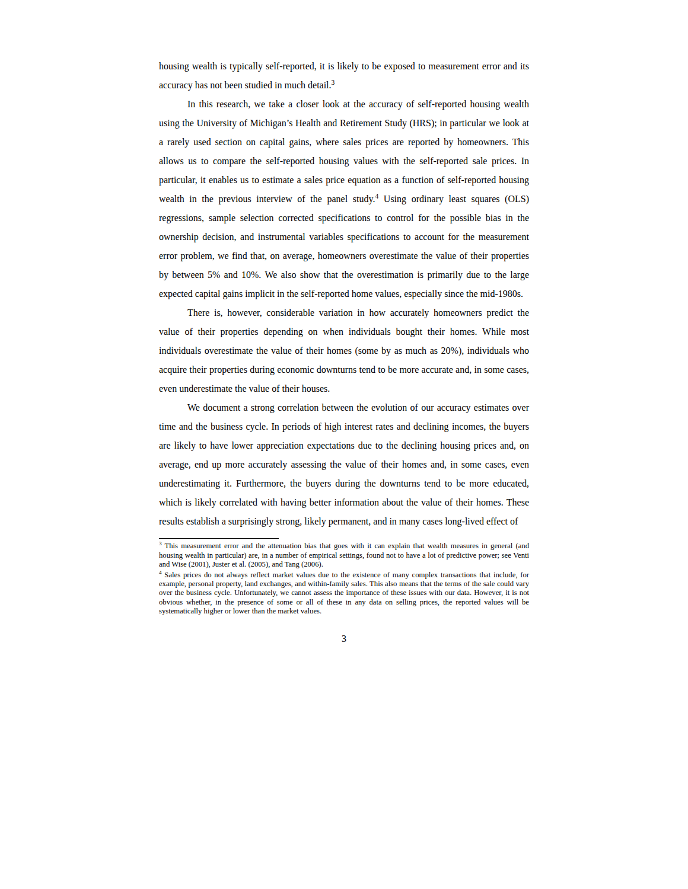housing wealth is typically self-reported, it is likely to be exposed to measurement error and its accuracy has not been studied in much detail.3
In this research, we take a closer look at the accuracy of self-reported housing wealth using the University of Michigan’s Health and Retirement Study (HRS); in particular we look at a rarely used section on capital gains, where sales prices are reported by homeowners. This allows us to compare the self-reported housing values with the self-reported sale prices. In particular, it enables us to estimate a sales price equation as a function of self-reported housing wealth in the previous interview of the panel study.4 Using ordinary least squares (OLS) regressions, sample selection corrected specifications to control for the possible bias in the ownership decision, and instrumental variables specifications to account for the measurement error problem, we find that, on average, homeowners overestimate the value of their properties by between 5% and 10%. We also show that the overestimation is primarily due to the large expected capital gains implicit in the self-reported home values, especially since the mid-1980s.
There is, however, considerable variation in how accurately homeowners predict the value of their properties depending on when individuals bought their homes. While most individuals overestimate the value of their homes (some by as much as 20%), individuals who acquire their properties during economic downturns tend to be more accurate and, in some cases, even underestimate the value of their houses.
We document a strong correlation between the evolution of our accuracy estimates over time and the business cycle. In periods of high interest rates and declining incomes, the buyers are likely to have lower appreciation expectations due to the declining housing prices and, on average, end up more accurately assessing the value of their homes and, in some cases, even underestimating it. Furthermore, the buyers during the downturns tend to be more educated, which is likely correlated with having better information about the value of their homes. These results establish a surprisingly strong, likely permanent, and in many cases long-lived effect of
3 This measurement error and the attenuation bias that goes with it can explain that wealth measures in general (and housing wealth in particular) are, in a number of empirical settings, found not to have a lot of predictive power; see Venti and Wise (2001), Juster et al. (2005), and Tang (2006).
4 Sales prices do not always reflect market values due to the existence of many complex transactions that include, for example, personal property, land exchanges, and within-family sales. This also means that the terms of the sale could vary over the business cycle. Unfortunately, we cannot assess the importance of these issues with our data. However, it is not obvious whether, in the presence of some or all of these in any data on selling prices, the reported values will be systematically higher or lower than the market values.
3